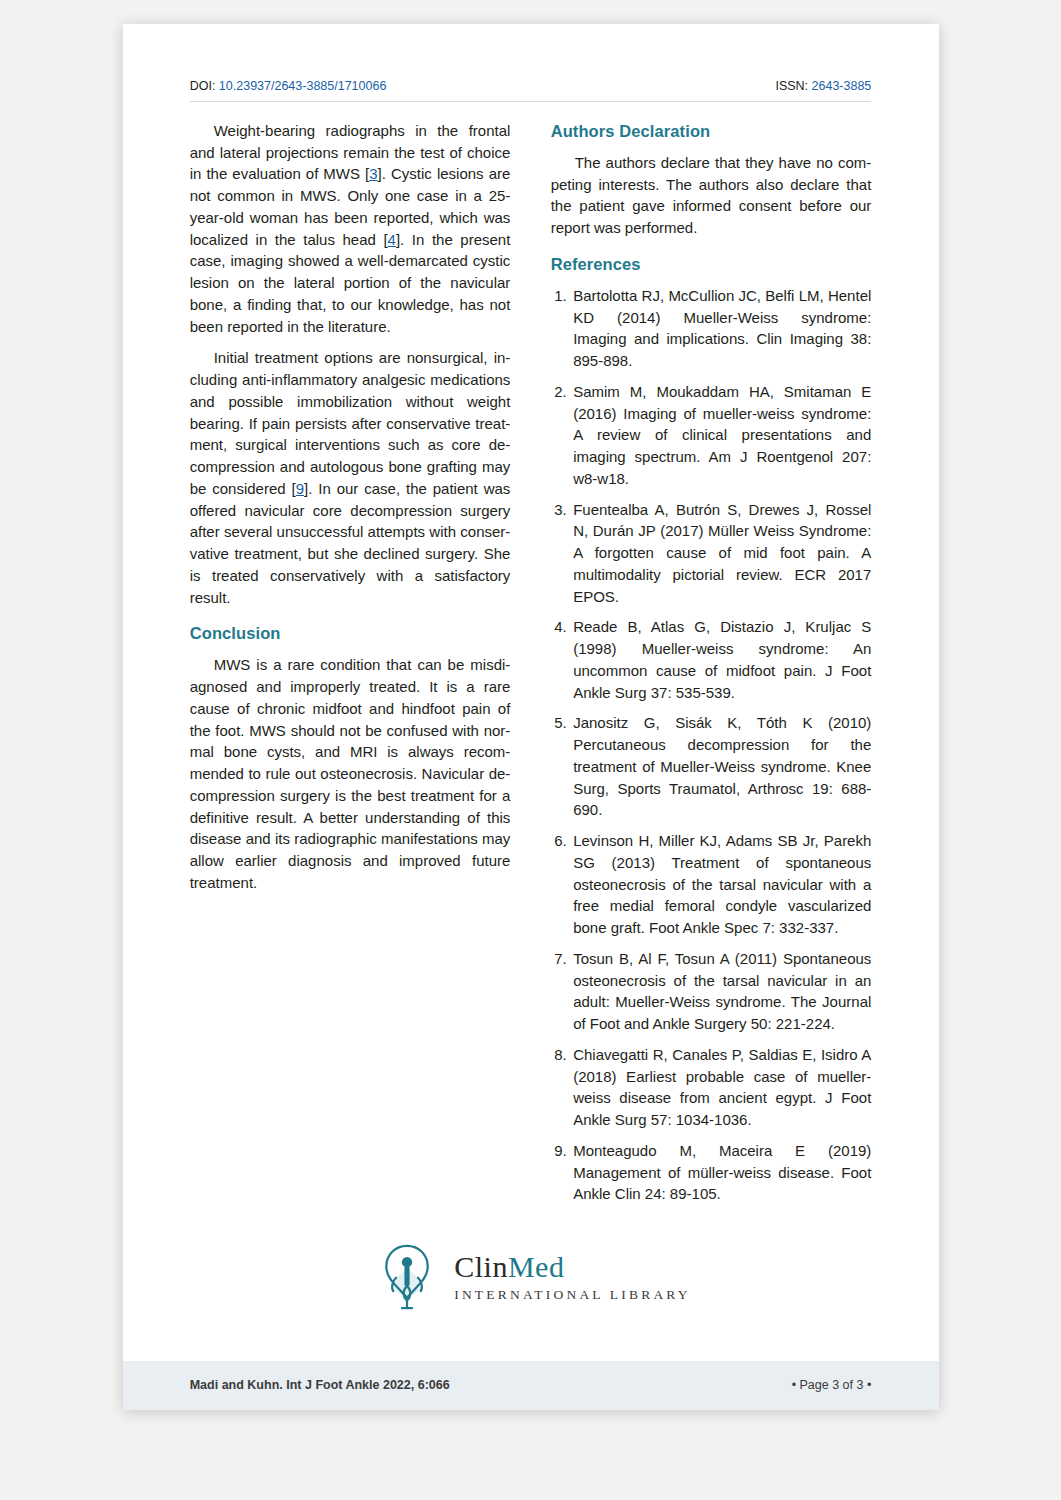DOI: 10.23937/2643-3885/1710066
ISSN: 2643-3885
Weight-bearing radiographs in the frontal and lateral projections remain the test of choice in the evaluation of MWS [3]. Cystic lesions are not common in MWS. Only one case in a 25-year-old woman has been reported, which was localized in the talus head [4]. In the present case, imaging showed a well-demarcated cystic lesion on the lateral portion of the navicular bone, a finding that, to our knowledge, has not been reported in the literature.
Initial treatment options are nonsurgical, including anti-inflammatory analgesic medications and possible immobilization without weight bearing. If pain persists after conservative treatment, surgical interventions such as core decompression and autologous bone grafting may be considered [9]. In our case, the patient was offered navicular core decompression surgery after several unsuccessful attempts with conservative treatment, but she declined surgery. She is treated conservatively with a satisfactory result.
Conclusion
MWS is a rare condition that can be misdiagnosed and improperly treated. It is a rare cause of chronic midfoot and hindfoot pain of the foot. MWS should not be confused with normal bone cysts, and MRI is always recommended to rule out osteonecrosis. Navicular decompression surgery is the best treatment for a definitive result. A better understanding of this disease and its radiographic manifestations may allow earlier diagnosis and improved future treatment.
Authors Declaration
The authors declare that they have no competing interests. The authors also declare that the patient gave informed consent before our report was performed.
References
Bartolotta RJ, McCullion JC, Belfi LM, Hentel KD (2014) Mueller-Weiss syndrome: Imaging and implications. Clin Imaging 38: 895-898.
Samim M, Moukaddam HA, Smitaman E (2016) Imaging of mueller-weiss syndrome: A review of clinical presentations and imaging spectrum. Am J Roentgenol 207: w8-w18.
Fuentealba A, Butrón S, Drewes J, Rossel N, Durán JP (2017) Müller Weiss Syndrome: A forgotten cause of mid foot pain. A multimodality pictorial review. ECR 2017 EPOS.
Reade B, Atlas G, Distazio J, Kruljac S (1998) Mueller-weiss syndrome: An uncommon cause of midfoot pain. J Foot Ankle Surg 37: 535-539.
Janositz G, Sisák K, Tóth K (2010) Percutaneous decompression for the treatment of Mueller-Weiss syndrome. Knee Surg, Sports Traumatol, Arthrosc 19: 688-690.
Levinson H, Miller KJ, Adams SB Jr, Parekh SG (2013) Treatment of spontaneous osteonecrosis of the tarsal navicular with a free medial femoral condyle vascularized bone graft. Foot Ankle Spec 7: 332-337.
Tosun B, Al F, Tosun A (2011) Spontaneous osteonecrosis of the tarsal navicular in an adult: Mueller-Weiss syndrome. The Journal of Foot and Ankle Surgery 50: 221-224.
Chiavegatti R, Canales P, Saldias E, Isidro A (2018) Earliest probable case of mueller-weiss disease from ancient egypt. J Foot Ankle Surg 57: 1034-1036.
Monteagudo M, Maceira E (2019) Management of müller-weiss disease. Foot Ankle Clin 24: 89-105.
ClinMed
INTERNATIONAL LIBRARY
Madi and Kuhn. Int J Foot Ankle 2022, 6:066
• Page 3 of 3 •